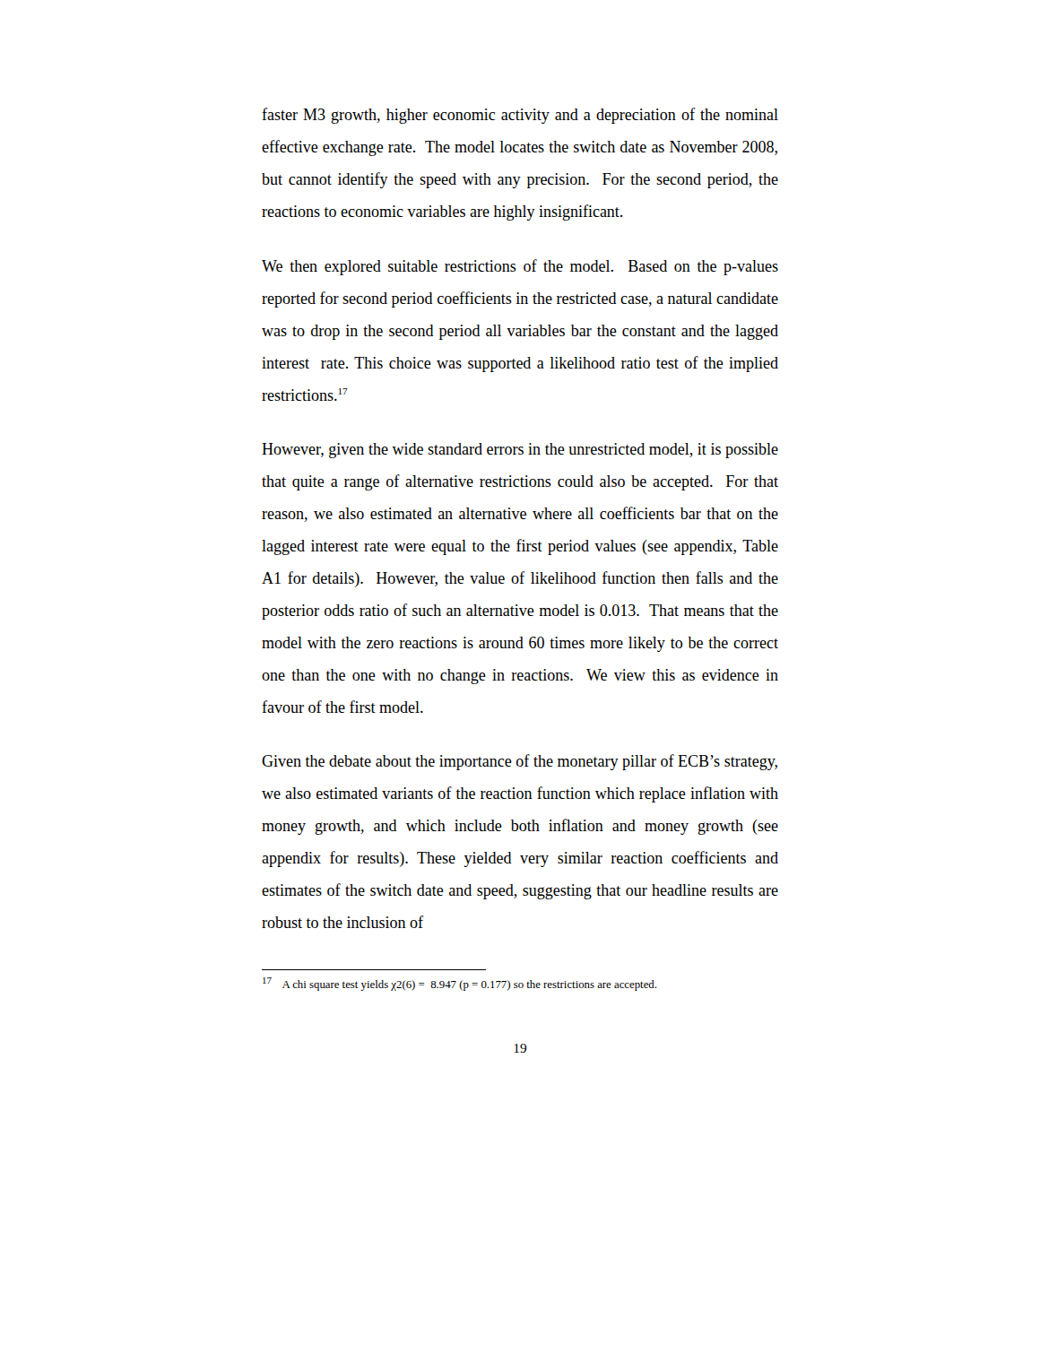faster M3 growth, higher economic activity and a depreciation of the nominal effective exchange rate. The model locates the switch date as November 2008, but cannot identify the speed with any precision. For the second period, the reactions to economic variables are highly insignificant.
We then explored suitable restrictions of the model. Based on the p-values reported for second period coefficients in the restricted case, a natural candidate was to drop in the second period all variables bar the constant and the lagged interest rate. This choice was supported a likelihood ratio test of the implied restrictions.17
However, given the wide standard errors in the unrestricted model, it is possible that quite a range of alternative restrictions could also be accepted. For that reason, we also estimated an alternative where all coefficients bar that on the lagged interest rate were equal to the first period values (see appendix, Table A1 for details). However, the value of likelihood function then falls and the posterior odds ratio of such an alternative model is 0.013. That means that the model with the zero reactions is around 60 times more likely to be the correct one than the one with no change in reactions. We view this as evidence in favour of the first model.
Given the debate about the importance of the monetary pillar of ECB’s strategy, we also estimated variants of the reaction function which replace inflation with money growth, and which include both inflation and money growth (see appendix for results). These yielded very similar reaction coefficients and estimates of the switch date and speed, suggesting that our headline results are robust to the inclusion of
17 A chi square test yields χ2(6) = 8.947 (p = 0.177) so the restrictions are accepted.
19